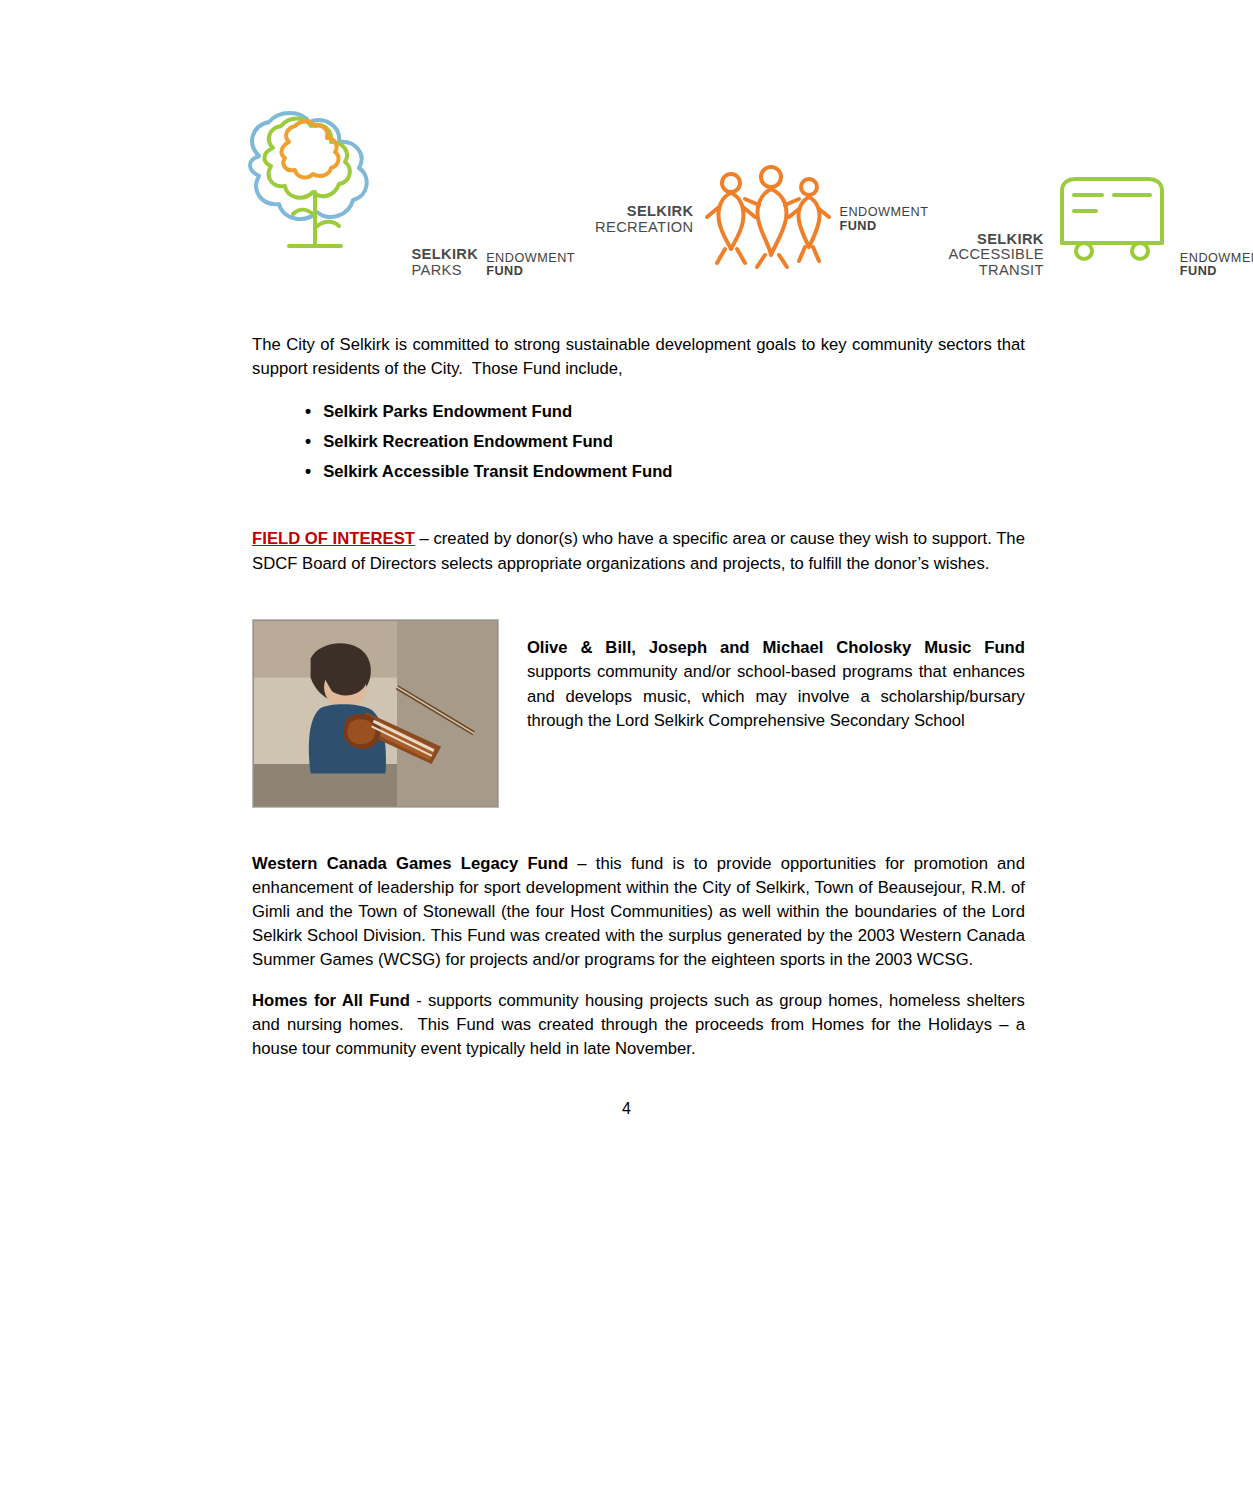SELKIRK
PARKS
ENDOWMENTFUND
SELKIRK
RECREATION
ENDOWMENTFUND
SELKIRK
ACCESSIBLE
TRANSIT
ENDOWMENTFUND
The City of Selkirk is committed to strong sustainable development goals to key community sectors that support residents of the City. Those Fund include,
Selkirk Parks Endowment Fund
Selkirk Recreation Endowment Fund
Selkirk Accessible Transit Endowment Fund
FIELD OF INTEREST – created by donor(s) who have a specific area or cause they wish to support. The SDCF Board of Directors selects appropriate organizations and projects, to fulfill the donor’s wishes.
Olive & Bill, Joseph and Michael Cholosky Music Fund supports community and/or school-based programs that enhances and develops music, which may involve a scholarship/bursary through the Lord Selkirk Comprehensive Secondary School
Western Canada Games Legacy Fund – this fund is to provide opportunities for promotion and enhancement of leadership for sport development within the City of Selkirk, Town of Beausejour, R.M. of Gimli and the Town of Stonewall (the four Host Communities) as well within the boundaries of the Lord Selkirk School Division. This Fund was created with the surplus generated by the 2003 Western Canada Summer Games (WCSG) for projects and/or programs for the eighteen sports in the 2003 WCSG.
Homes for All Fund - supports community housing projects such as group homes, homeless shelters and nursing homes. This Fund was created through the proceeds from Homes for the Holidays – a house tour community event typically held in late November.
4